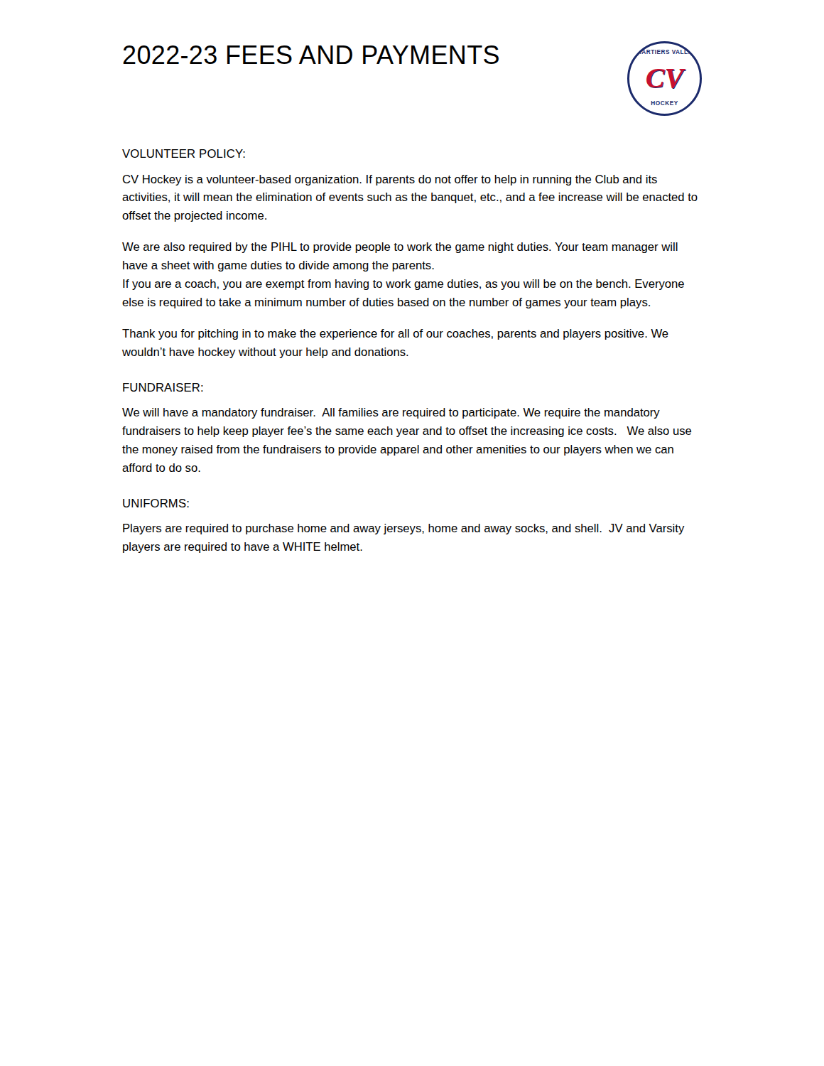2022-23 FEES AND PAYMENTS
CHARTIERS VALLEY HOCKEY
CV
Volunteer Policy:
CV Hockey is a volunteer-based organization. If parents do not offer to help in running the Club and its activities, it will mean the elimination of events such as the banquet, etc., and a fee increase will be enacted to offset the projected income.
We are also required by the PIHL to provide people to work the game night duties. Your team manager will have a sheet with game duties to divide among the parents.
If you are a coach, you are exempt from having to work game duties, as you will be on the bench. Everyone else is required to take a minimum number of duties based on the number of games your team plays.
Thank you for pitching in to make the experience for all of our coaches, parents and players positive. We wouldn’t have hockey without your help and donations.
Fundraiser:
We will have a mandatory fundraiser. All families are required to participate. We require the mandatory fundraisers to help keep player fee’s the same each year and to offset the increasing ice costs. We also use the money raised from the fundraisers to provide apparel and other amenities to our players when we can afford to do so.
Uniforms:
Players are required to purchase home and away jerseys, home and away socks, and shell. JV and Varsity players are required to have a WHITE helmet.